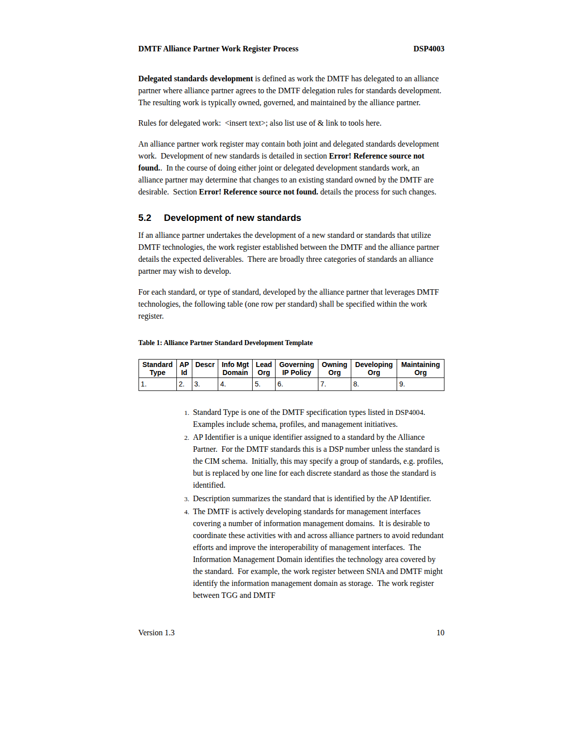DMTF Alliance Partner Work Register Process DSP4003
Delegated standards development is defined as work the DMTF has delegated to an alliance partner where alliance partner agrees to the DMTF delegation rules for standards development. The resulting work is typically owned, governed, and maintained by the alliance partner.
Rules for delegated work: <insert text>; also list use of & link to tools here.
An alliance partner work register may contain both joint and delegated standards development work. Development of new standards is detailed in section Error! Reference source not found.. In the course of doing either joint or delegated development standards work, an alliance partner may determine that changes to an existing standard owned by the DMTF are desirable. Section Error! Reference source not found. details the process for such changes.
5.2 Development of new standards
If an alliance partner undertakes the development of a new standard or standards that utilize DMTF technologies, the work register established between the DMTF and the alliance partner details the expected deliverables. There are broadly three categories of standards an alliance partner may wish to develop.
For each standard, or type of standard, developed by the alliance partner that leverages DMTF technologies, the following table (one row per standard) shall be specified within the work register.
Table 1: Alliance Partner Standard Development Template
| Standard Type | AP Id | Descr | Info Mgt Domain | Lead Org | Governing IP Policy | Owning Org | Developing Org | Maintaining Org |
| --- | --- | --- | --- | --- | --- | --- | --- | --- |
| 1. | 2. | 3. | 4. | 5. | 6. | 7. | 8. | 9. |
Standard Type is one of the DMTF specification types listed in DSP4004. Examples include schema, profiles, and management initiatives.
AP Identifier is a unique identifier assigned to a standard by the Alliance Partner. For the DMTF standards this is a DSP number unless the standard is the CIM schema. Initially, this may specify a group of standards, e.g. profiles, but is replaced by one line for each discrete standard as those the standard is identified.
Description summarizes the standard that is identified by the AP Identifier.
The DMTF is actively developing standards for management interfaces covering a number of information management domains. It is desirable to coordinate these activities with and across alliance partners to avoid redundant efforts and improve the interoperability of management interfaces. The Information Management Domain identifies the technology area covered by the standard. For example, the work register between SNIA and DMTF might identify the information management domain as storage. The work register between TGG and DMTF
Version 1.3 10